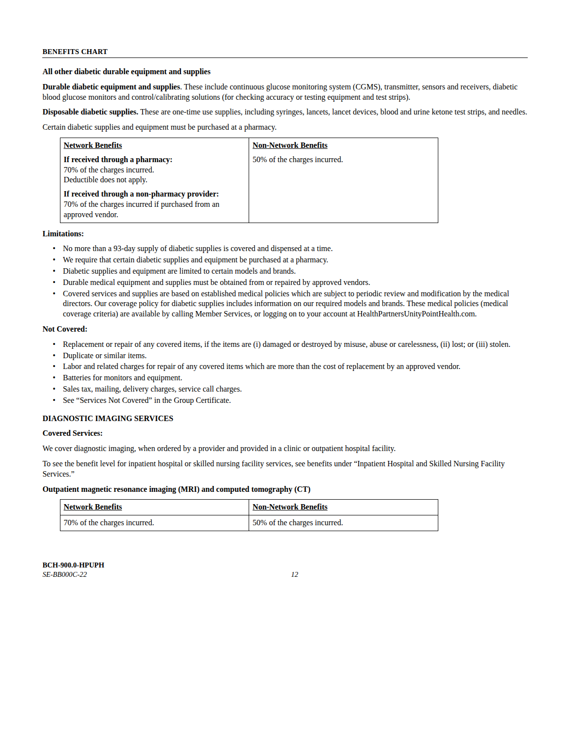BENEFITS CHART
All other diabetic durable equipment and supplies
Durable diabetic equipment and supplies. These include continuous glucose monitoring system (CGMS), transmitter, sensors and receivers, diabetic blood glucose monitors and control/calibrating solutions (for checking accuracy or testing equipment and test strips).
Disposable diabetic supplies. These are one-time use supplies, including syringes, lancets, lancet devices, blood and urine ketone test strips, and needles.
Certain diabetic supplies and equipment must be purchased at a pharmacy.
| Network Benefits If received through a pharmacy: 70% of the charges incurred. Deductible does not apply. If received through a non-pharmacy provider: 70% of the charges incurred if purchased from an approved vendor. | Non-Network Benefits 50% of the charges incurred. |
Limitations:
No more than a 93-day supply of diabetic supplies is covered and dispensed at a time.
We require that certain diabetic supplies and equipment be purchased at a pharmacy.
Diabetic supplies and equipment are limited to certain models and brands.
Durable medical equipment and supplies must be obtained from or repaired by approved vendors.
Covered services and supplies are based on established medical policies which are subject to periodic review and modification by the medical directors. Our coverage policy for diabetic supplies includes information on our required models and brands. These medical policies (medical coverage criteria) are available by calling Member Services, or logging on to your account at HealthPartnersUnityPointHealth.com.
Not Covered:
Replacement or repair of any covered items, if the items are (i) damaged or destroyed by misuse, abuse or carelessness, (ii) lost; or (iii) stolen.
Duplicate or similar items.
Labor and related charges for repair of any covered items which are more than the cost of replacement by an approved vendor.
Batteries for monitors and equipment.
Sales tax, mailing, delivery charges, service call charges.
See “Services Not Covered” in the Group Certificate.
DIAGNOSTIC IMAGING SERVICES
Covered Services:
We cover diagnostic imaging, when ordered by a provider and provided in a clinic or outpatient hospital facility.
To see the benefit level for inpatient hospital or skilled nursing facility services, see benefits under “Inpatient Hospital and Skilled Nursing Facility Services.”
Outpatient magnetic resonance imaging (MRI) and computed tomography (CT)
| Network Benefits | Non-Network Benefits |
| 70% of the charges incurred. | 50% of the charges incurred. |
BCH-900.0-HPUPH
SE-BB000C-22 12